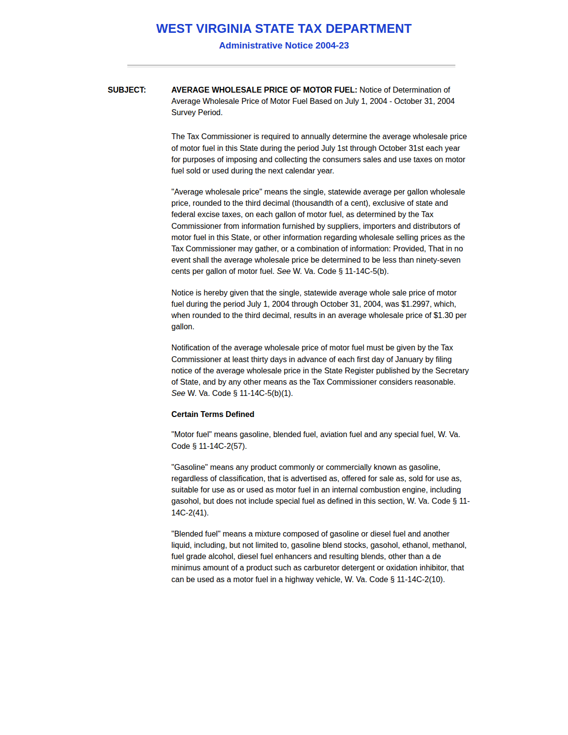WEST VIRGINIA STATE TAX DEPARTMENT
Administrative Notice 2004-23
SUBJECT:
AVERAGE WHOLESALE PRICE OF MOTOR FUEL: Notice of Determination of Average Wholesale Price of Motor Fuel Based on July 1, 2004 - October 31, 2004 Survey Period.
The Tax Commissioner is required to annually determine the average wholesale price of motor fuel in this State during the period July 1st through October 31st each year for purposes of imposing and collecting the consumers sales and use taxes on motor fuel sold or used during the next calendar year.
"Average wholesale price" means the single, statewide average per gallon wholesale price, rounded to the third decimal (thousandth of a cent), exclusive of state and federal excise taxes, on each gallon of motor fuel, as determined by the Tax Commissioner from information furnished by suppliers, importers and distributors of motor fuel in this State, or other information regarding wholesale selling prices as the Tax Commissioner may gather, or a combination of information: Provided, That in no event shall the average wholesale price be determined to be less than ninety-seven cents per gallon of motor fuel. See W. Va. Code § 11-14C-5(b).
Notice is hereby given that the single, statewide average whole sale price of motor fuel during the period July 1, 2004 through October 31, 2004, was $1.2997, which, when rounded to the third decimal, results in an average wholesale price of $1.30 per gallon.
Notification of the average wholesale price of motor fuel must be given by the Tax Commissioner at least thirty days in advance of each first day of January by filing notice of the average wholesale price in the State Register published by the Secretary of State, and by any other means as the Tax Commissioner considers reasonable. See W. Va. Code § 11-14C-5(b)(1).
Certain Terms Defined
"Motor fuel" means gasoline, blended fuel, aviation fuel and any special fuel, W. Va. Code § 11-14C-2(57).
"Gasoline" means any product commonly or commercially known as gasoline, regardless of classification, that is advertised as, offered for sale as, sold for use as, suitable for use as or used as motor fuel in an internal combustion engine, including gasohol, but does not include special fuel as defined in this section, W. Va. Code § 11-14C-2(41).
"Blended fuel" means a mixture composed of gasoline or diesel fuel and another liquid, including, but not limited to, gasoline blend stocks, gasohol, ethanol, methanol, fuel grade alcohol, diesel fuel enhancers and resulting blends, other than a de minimus amount of a product such as carburetor detergent or oxidation inhibitor, that can be used as a motor fuel in a highway vehicle, W. Va. Code § 11-14C-2(10).